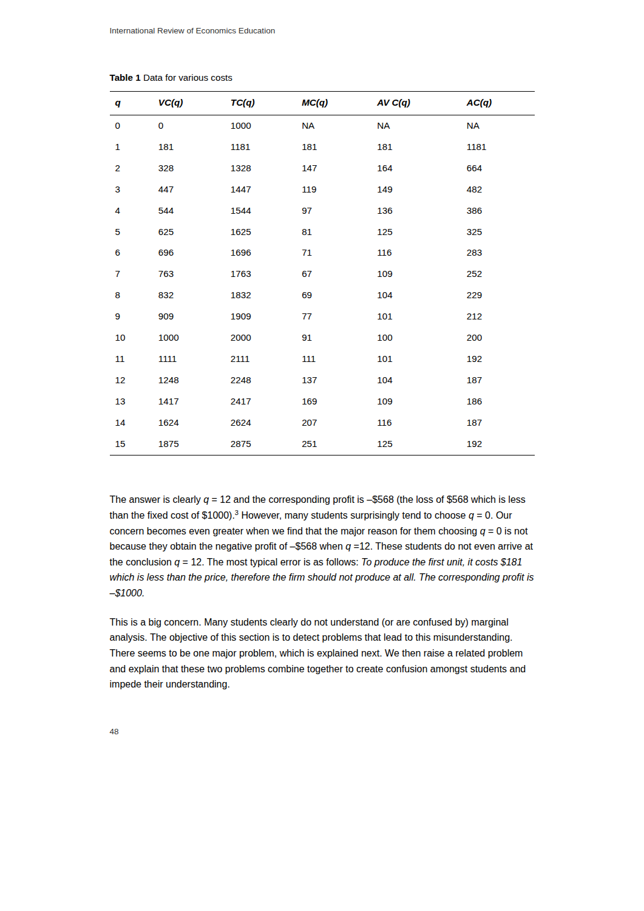International Review of Economics Education
Table 1 Data for various costs
| q | VC(q) | TC(q) | MC(q) | AV C(q) | AC(q) |
| --- | --- | --- | --- | --- | --- |
| 0 | 0 | 1000 | NA | NA | NA |
| 1 | 181 | 1181 | 181 | 181 | 1181 |
| 2 | 328 | 1328 | 147 | 164 | 664 |
| 3 | 447 | 1447 | 119 | 149 | 482 |
| 4 | 544 | 1544 | 97 | 136 | 386 |
| 5 | 625 | 1625 | 81 | 125 | 325 |
| 6 | 696 | 1696 | 71 | 116 | 283 |
| 7 | 763 | 1763 | 67 | 109 | 252 |
| 8 | 832 | 1832 | 69 | 104 | 229 |
| 9 | 909 | 1909 | 77 | 101 | 212 |
| 10 | 1000 | 2000 | 91 | 100 | 200 |
| 11 | 1111 | 2111 | 111 | 101 | 192 |
| 12 | 1248 | 2248 | 137 | 104 | 187 |
| 13 | 1417 | 2417 | 169 | 109 | 186 |
| 14 | 1624 | 2624 | 207 | 116 | 187 |
| 15 | 1875 | 2875 | 251 | 125 | 192 |
The answer is clearly q = 12 and the corresponding profit is –$568 (the loss of $568 which is less than the fixed cost of $1000).3 However, many students surprisingly tend to choose q = 0. Our concern becomes even greater when we find that the major reason for them choosing q = 0 is not because they obtain the negative profit of –$568 when q =12. These students do not even arrive at the conclusion q = 12. The most typical error is as follows: To produce the first unit, it costs $181 which is less than the price, therefore the firm should not produce at all. The corresponding profit is –$1000.
This is a big concern. Many students clearly do not understand (or are confused by) marginal analysis. The objective of this section is to detect problems that lead to this misunderstanding. There seems to be one major problem, which is explained next. We then raise a related problem and explain that these two problems combine together to create confusion amongst students and impede their understanding.
48